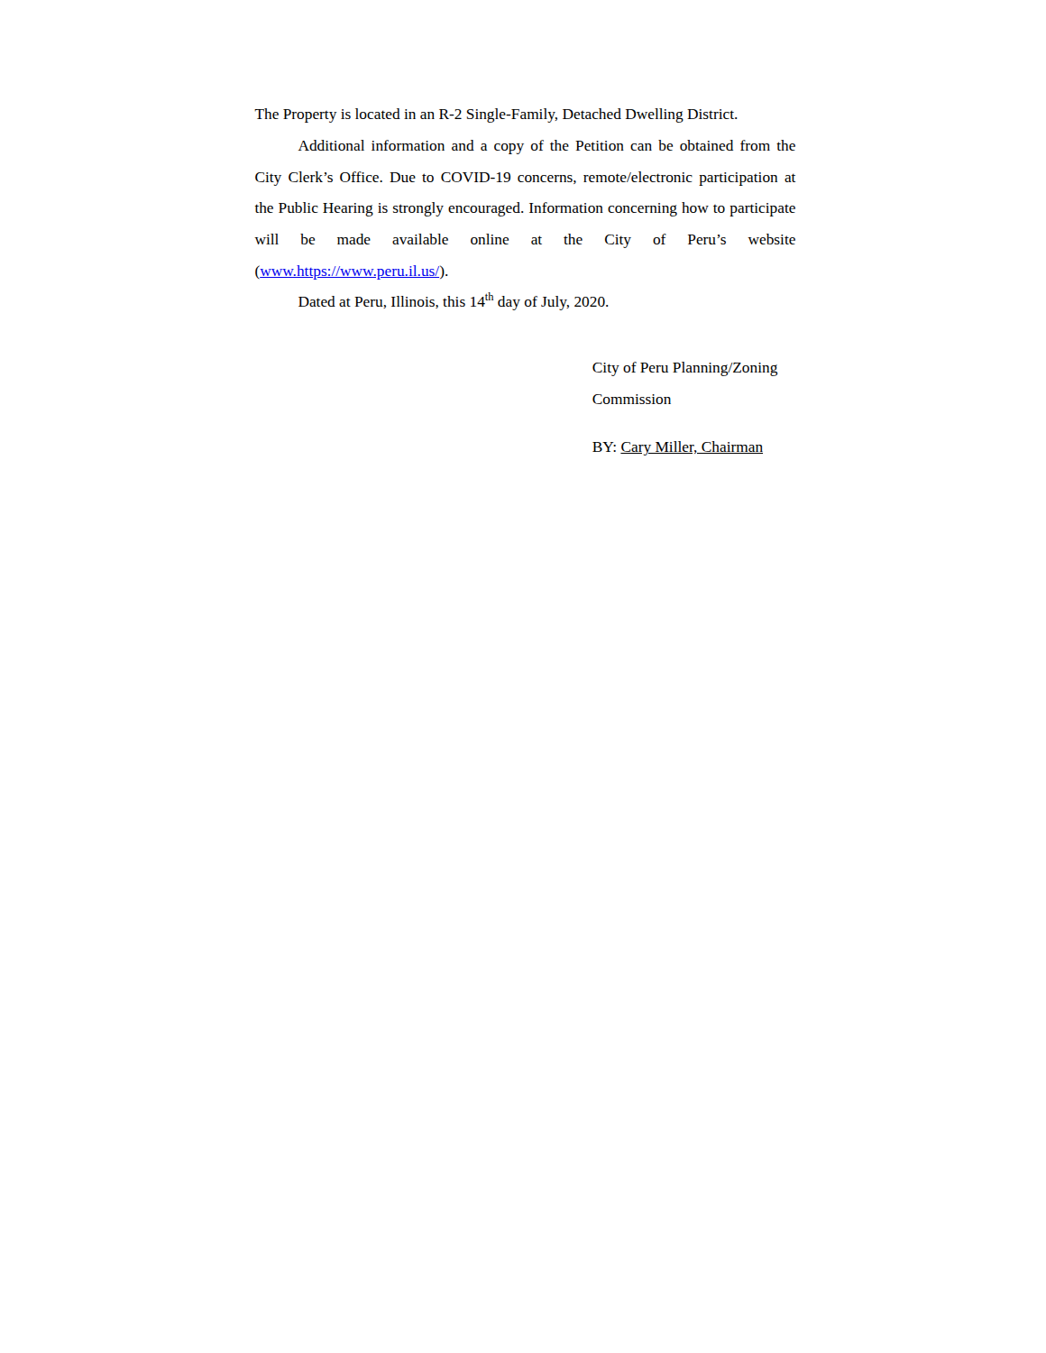The Property is located in an R-2 Single-Family, Detached Dwelling District.
Additional information and a copy of the Petition can be obtained from the City Clerk’s Office. Due to COVID-19 concerns, remote/electronic participation at the Public Hearing is strongly encouraged. Information concerning how to participate will be made available online at the City of Peru’s website (www.https://www.peru.il.us/).
Dated at Peru, Illinois, this 14th day of July, 2020.
City of Peru Planning/Zoning Commission
BY: Cary Miller, Chairman